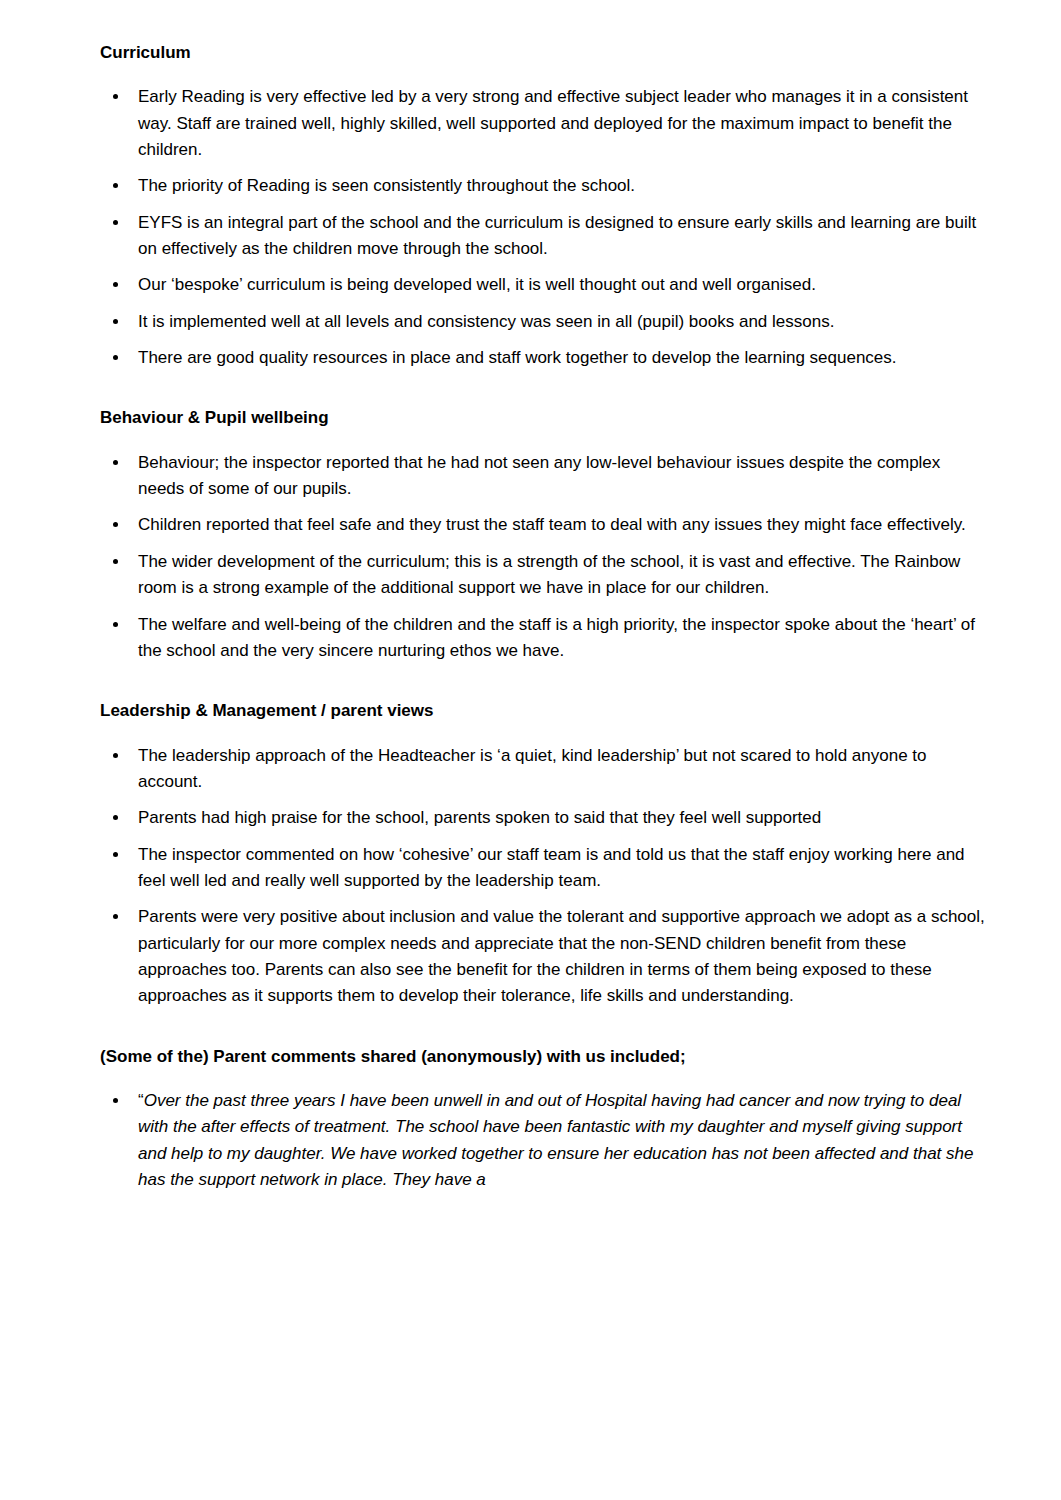Curriculum
Early Reading is very effective led by a very strong and effective subject leader who manages it in a consistent way. Staff are trained well, highly skilled, well supported and deployed for the maximum impact to benefit the children.
The priority of Reading is seen consistently throughout the school.
EYFS is an integral part of the school and the curriculum is designed to ensure early skills and learning are built on effectively as the children move through the school.
Our ‘bespoke’ curriculum is being developed well, it is well thought out and well organised.
It is implemented well at all levels and consistency was seen in all (pupil) books and lessons.
There are good quality resources in place and staff work together to develop the learning sequences.
Behaviour & Pupil wellbeing
Behaviour; the inspector reported that he had not seen any low-level behaviour issues despite the complex needs of some of our pupils.
Children reported that feel safe and they trust the staff team to deal with any issues they might face effectively.
The wider development of the curriculum; this is a strength of the school, it is vast and effective. The Rainbow room is a strong example of the additional support we have in place for our children.
The welfare and well-being of the children and the staff is a high priority, the inspector spoke about the ‘heart’ of the school and the very sincere nurturing ethos we have.
Leadership & Management / parent views
The leadership approach of the Headteacher is ‘a quiet, kind leadership’ but not scared to hold anyone to account.
Parents had high praise for the school, parents spoken to said that they feel well supported
The inspector commented on how ‘cohesive’ our staff team is and told us that the staff enjoy working here and feel well led and really well supported by the leadership team.
Parents were very positive about inclusion and value the tolerant and supportive approach we adopt as a school, particularly for our more complex needs and appreciate that the non-SEND children benefit from these approaches too. Parents can also see the benefit for the children in terms of them being exposed to these approaches as it supports them to develop their tolerance, life skills and understanding.
(Some of the) Parent comments shared (anonymously) with us included;
“Over the past three years I have been unwell in and out of Hospital having had cancer and now trying to deal with the after effects of treatment. The school have been fantastic with my daughter and myself giving support and help to my daughter. We have worked together to ensure her education has not been affected and that she has the support network in place. They have a